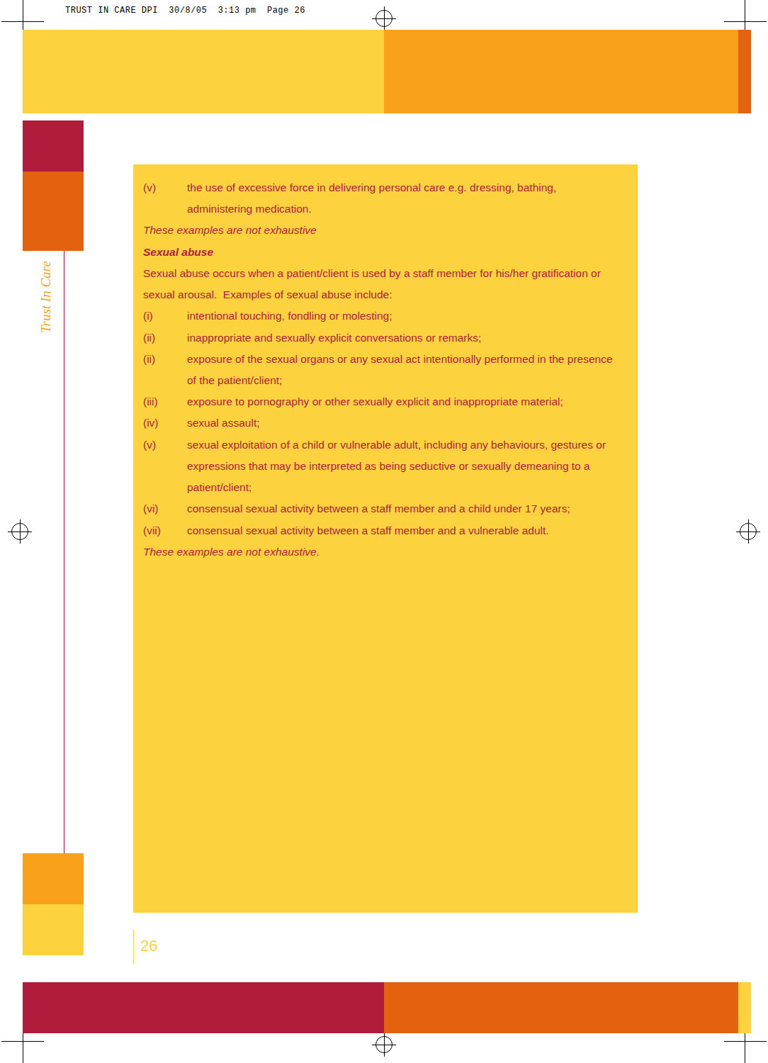TRUST IN CARE DPI 30/8/05 3:13 pm Page 26
Trust In Care
(v)
the use of excessive force in delivering personal care e.g. dressing, bathing, administering medication.
These examples are not exhaustive
Sexual abuse
Sexual abuse occurs when a patient/client is used by a staff member for his/her gratification or sexual arousal. Examples of sexual abuse include:
(i)
intentional touching, fondling or molesting;
(ii)
inappropriate and sexually explicit conversations or remarks;
(ii)
exposure of the sexual organs or any sexual act intentionally performed in the presence of the patient/client;
(iii)
exposure to pornography or other sexually explicit and inappropriate material;
(iv)
sexual assault;
(v)
sexual exploitation of a child or vulnerable adult, including any behaviours, gestures or expressions that may be interpreted as being seductive or sexually demeaning to a patient/client;
(vi)
consensual sexual activity between a staff member and a child under 17 years;
(vii)
consensual sexual activity between a staff member and a vulnerable adult.
These examples are not exhaustive.
26